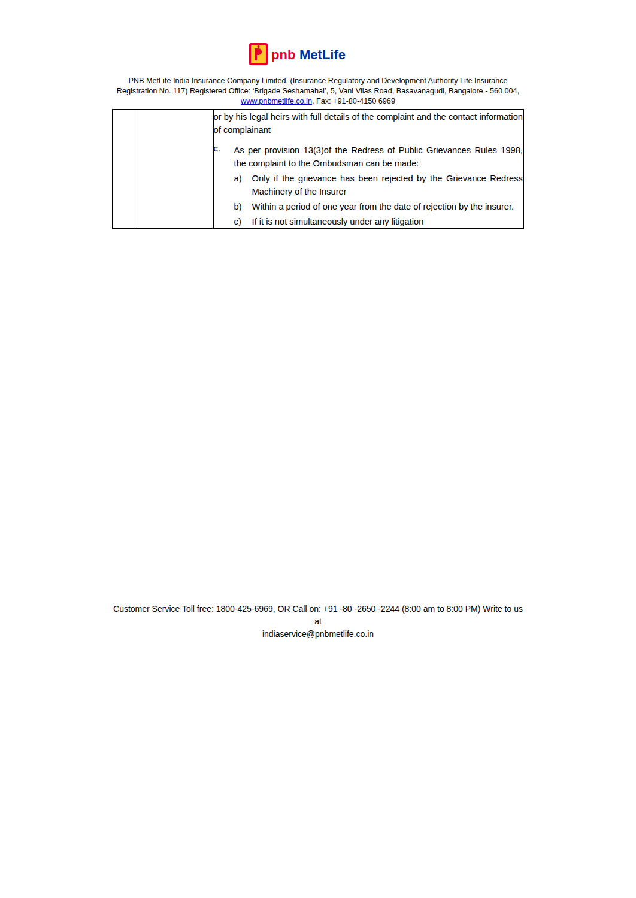pnb MetLife
PNB MetLife India Insurance Company Limited. (Insurance Regulatory and Development Authority Life Insurance Registration No. 117) Registered Office: ‘Brigade Seshamahal’, 5, Vani Vilas Road, Basavanagudi, Bangalore - 560 004, www.pnbmetlife.co.in, Fax: +91-80-4150 6969
| | | or by his legal heirs with full details of the complaint and the contact information of complainant c. As per provision 13(3)of the Redress of Public Grievances Rules 1998, the complaint to the Ombudsman can be made: a) Only if the grievance has been rejected by the Grievance Redress Machinery of the Insurer b) Within a period of one year from the date of rejection by the insurer. c) If it is not simultaneously under any litigation |
Customer Service Toll free: 1800-425-6969, OR Call on: +91 -80 -2650 -2244 (8:00 am to 8:00 PM) Write to us at indiaservice@pnbmetlife.co.in